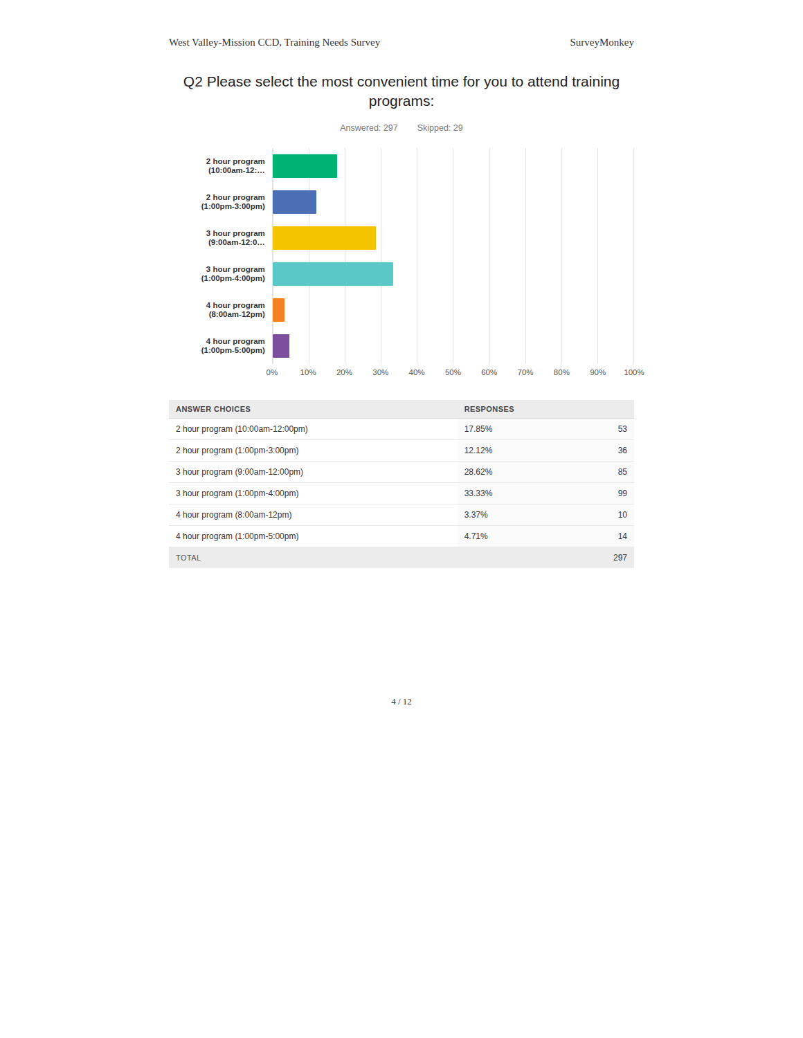West Valley-Mission CCD, Training Needs Survey
SurveyMonkey
Q2 Please select the most convenient time for you to attend training
programs:
Answered: 297 Skipped: 29
2 hour program
(10:00am-12:…
2 hour program
(1:00pm-3:00pm)
3 hour program
(9:00am-12:0…
3 hour program
(1:00pm-4:00pm)
4 hour program
(8:00am-12pm)
4 hour program
(1:00pm-5:00pm)
0% 10% 20% 30% 40% 50% 60% 70% 80% 90% 100%
| ANSWER CHOICES | RESPONSES |
| --- | --- |
| 2 hour program (10:00am-12:00pm) | 17.85% | 53 |
| 2 hour program (1:00pm-3:00pm) | 12.12% | 36 |
| 3 hour program (9:00am-12:00pm) | 28.62% | 85 |
| 3 hour program (1:00pm-4:00pm) | 33.33% | 99 |
| 4 hour program (8:00am-12pm) | 3.37% | 10 |
| 4 hour program (1:00pm-5:00pm) | 4.71% | 14 |
| TOTAL | | 297 |
4 / 12